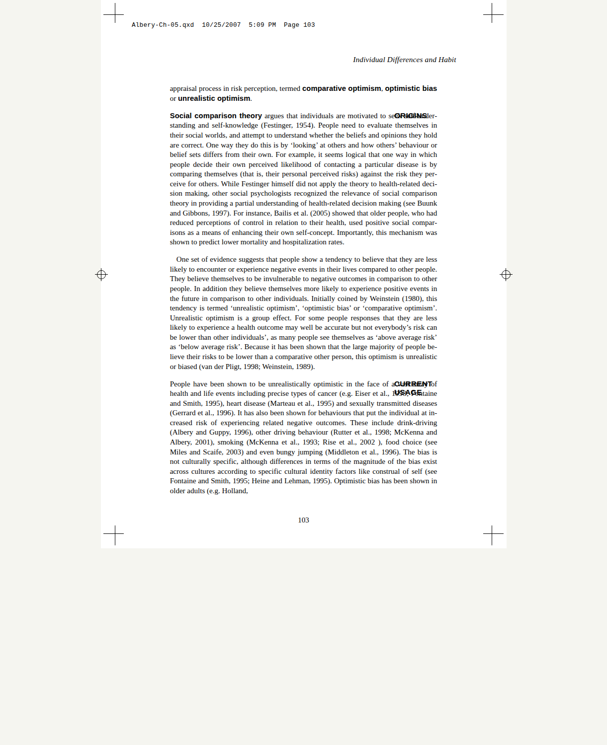Albery-Ch-05.qxd 10/25/2007 5:09 PM Page 103
Individual Differences and Habit
appraisal process in risk perception, termed comparative optimism, optimistic bias or unrealistic optimism.
ORIGINS
Social comparison theory argues that individuals are motivated to seek self-understanding and self-knowledge (Festinger, 1954). People need to evaluate themselves in their social worlds, and attempt to understand whether the beliefs and opinions they hold are correct. One way they do this is by ‘looking’ at others and how others’ behaviour or belief sets differs from their own. For example, it seems logical that one way in which people decide their own perceived likelihood of contacting a particular disease is by comparing themselves (that is, their personal perceived risks) against the risk they perceive for others. While Festinger himself did not apply the theory to health-related decision making, other social psychologists recognized the relevance of social comparison theory in providing a partial understanding of health-related decision making (see Buunk and Gibbons, 1997). For instance, Bailis et al. (2005) showed that older people, who had reduced perceptions of control in relation to their health, used positive social comparisons as a means of enhancing their own self-concept. Importantly, this mechanism was shown to predict lower mortality and hospitalization rates.
One set of evidence suggests that people show a tendency to believe that they are less likely to encounter or experience negative events in their lives compared to other people. They believe themselves to be invulnerable to negative outcomes in comparison to other people. In addition they believe themselves more likely to experience positive events in the future in comparison to other individuals. Initially coined by Weinstein (1980), this tendency is termed ‘unrealistic optimism’, ‘optimistic bias’ or ‘comparative optimism’. Unrealistic optimism is a group effect. For some people responses that they are less likely to experience a health outcome may well be accurate but not everybody’s risk can be lower than other individuals’, as many people see themselves as ‘above average risk’ as ‘below average risk’. Because it has been shown that the large majority of people believe their risks to be lower than a comparative other person, this optimism is unrealistic or biased (van der Pligt, 1998; Weinstein, 1989).
CURRENT USAGE
People have been shown to be unrealistically optimistic in the face of a vast array of health and life events including precise types of cancer (e.g. Eiser et al., 1993; Fontaine and Smith, 1995), heart disease (Marteau et al., 1995) and sexually transmitted diseases (Gerrard et al., 1996). It has also been shown for behaviours that put the individual at increased risk of experiencing related negative outcomes. These include drink-driving (Albery and Guppy, 1996), other driving behaviour (Rutter et al., 1998; McKenna and Albery, 2001), smoking (McKenna et al., 1993; Rise et al., 2002 ), food choice (see Miles and Scaife, 2003) and even bungy jumping (Middleton et al., 1996). The bias is not culturally specific, although differences in terms of the magnitude of the bias exist across cultures according to specific cultural identity factors like construal of self (see Fontaine and Smith, 1995; Heine and Lehman, 1995). Optimistic bias has been shown in older adults (e.g. Holland,
103